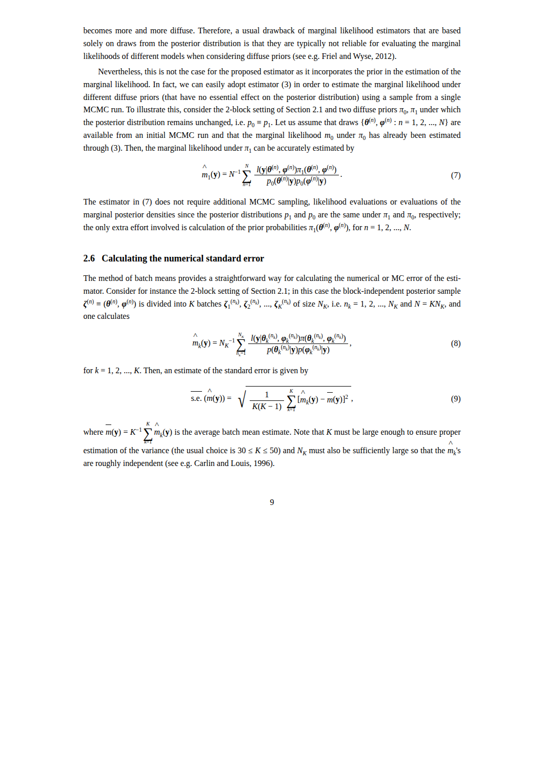becomes more and more diffuse. Therefore, a usual drawback of marginal likelihood estimators that are based solely on draws from the posterior distribution is that they are typically not reliable for evaluating the marginal likelihoods of different models when considering diffuse priors (see e.g. Friel and Wyse, 2012).
Nevertheless, this is not the case for the proposed estimator as it incorporates the prior in the estimation of the marginal likelihood. In fact, we can easily adopt estimator (3) in order to estimate the marginal likelihood under different diffuse priors (that have no essential effect on the posterior distribution) using a sample from a single MCMC run. To illustrate this, consider the 2-block setting of Section 2.1 and two diffuse priors π0, π1 under which the posterior distribution remains unchanged, i.e. p0 ≡ p1. Let us assume that draws {θ(n), φ(n) : n = 1, 2, ..., N} are available from an initial MCMC run and that the marginal likelihood m0 under π0 has already been estimated through (3). Then, the marginal likelihood under π1 can be accurately estimated by
m1(y) = N−1N∑n=1 l(y|θ(n), φ(n))π1(θ(n), φ(n)) p0(θ(n)|y)p0(φ(n)|y).
(7)
The estimator in (7) does not require additional MCMC sampling, likelihood evaluations or evaluations of the marginal posterior densities since the posterior distributions p1 and p0 are the same under π1 and π0, respectively; the only extra effort involved is calculation of the prior probabilities π1(θ(n), φ(n)), for n = 1, 2, ..., N.
2.6 Calculating the numerical standard error
The method of batch means provides a straightforward way for calculating the numerical or MC error of the estimator. Consider for instance the 2-block setting of Section 2.1; in this case the block-independent posterior sample ζ(n) ≡ (θ(n), φ(n)) is divided into K batches ζ1(nk), ζ2(nk), ..., ζK(nk) of size NK, i.e. nk = 1, 2, ..., NK and N = KNK, and one calculates
mk(y) = NK−1NK∑nk=1 l(y|θk(nk), φk(nk))π(θk(nk), φk(nk)) p(θk(nk)|y)p(φk(nk)|y),
(8)
for k = 1, 2, ..., K. Then, an estimate of the standard error is given by
s.e. (m(y)) = √1 K(K − 1) K∑k=1[mk(y) − m(y)]2,
(9)
where m(y) = K−1K∑k=1 mk(y) is the average batch mean estimate. Note that K must be large enough to ensure proper estimation of the variance (the usual choice is 30 ≤ K ≤ 50) and NK must also be sufficiently large so that the mk's are roughly independent (see e.g. Carlin and Louis, 1996).
9